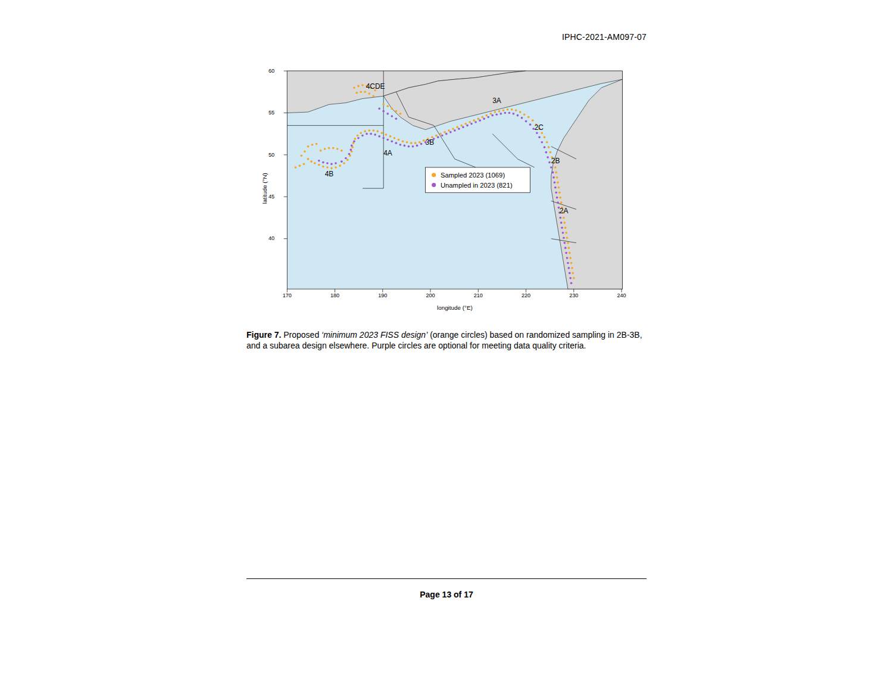IPHC-2021-AM097-07
Proposed minimum 2023 FISS design station map Map from 170 to 240 degrees East longitude and about 37 to 62 degrees North latitude, showing sampled (orange) and unsampled (purple) survey stations along the continental shelf from the Aleutian Islands to the US West Coast, with IPHC regulatory areas 2A, 2B, 2C, 3A, 3B, 4A, 4B and 4CDE labelled. 4CDE 4B 4A 3B 3A 2C 2B 2A Sampled 2023 (1069) Unampled in 2023 (821) 60 55 50 45 40 latitude (°N) 170 180 190 200 210 220 230 240 longitude (°E)
Figure 7. Proposed ‘minimum 2023 FISS design’ (orange circles) based on randomized sampling in 2B-3B, and a subarea design elsewhere. Purple circles are optional for meeting data quality criteria.
Page 13 of 17